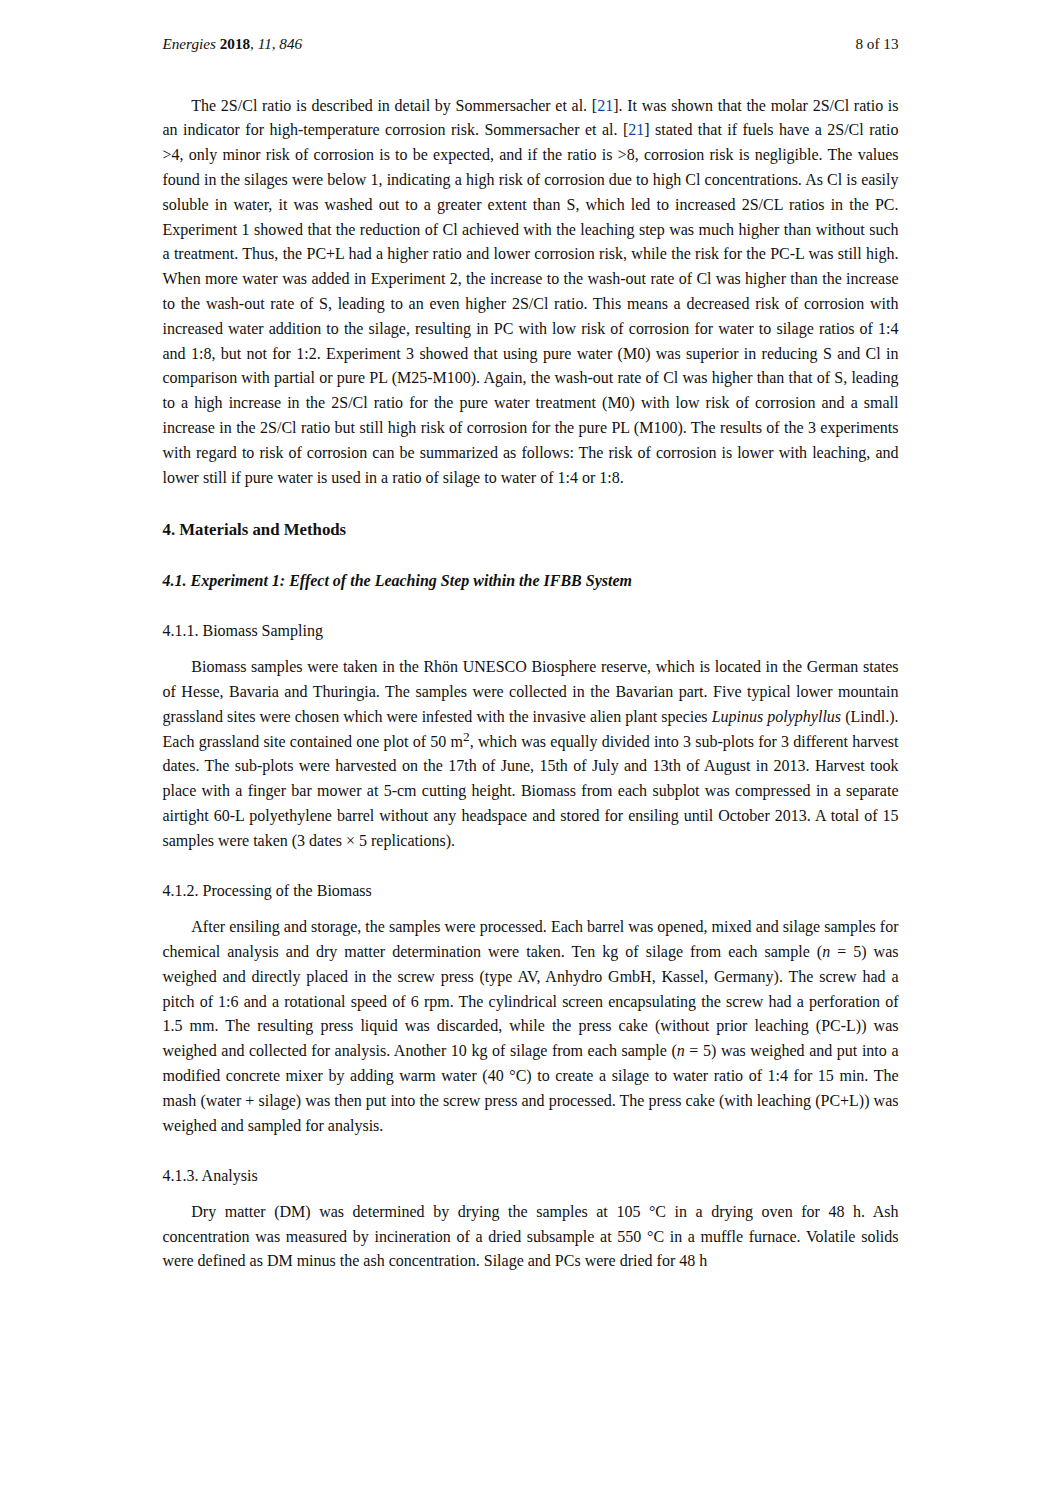Energies 2018, 11, 846
8 of 13
The 2S/Cl ratio is described in detail by Sommersacher et al. [21]. It was shown that the molar 2S/Cl ratio is an indicator for high-temperature corrosion risk. Sommersacher et al. [21] stated that if fuels have a 2S/Cl ratio >4, only minor risk of corrosion is to be expected, and if the ratio is >8, corrosion risk is negligible. The values found in the silages were below 1, indicating a high risk of corrosion due to high Cl concentrations. As Cl is easily soluble in water, it was washed out to a greater extent than S, which led to increased 2S/CL ratios in the PC. Experiment 1 showed that the reduction of Cl achieved with the leaching step was much higher than without such a treatment. Thus, the PC+L had a higher ratio and lower corrosion risk, while the risk for the PC-L was still high. When more water was added in Experiment 2, the increase to the wash-out rate of Cl was higher than the increase to the wash-out rate of S, leading to an even higher 2S/Cl ratio. This means a decreased risk of corrosion with increased water addition to the silage, resulting in PC with low risk of corrosion for water to silage ratios of 1:4 and 1:8, but not for 1:2. Experiment 3 showed that using pure water (M0) was superior in reducing S and Cl in comparison with partial or pure PL (M25-M100). Again, the wash-out rate of Cl was higher than that of S, leading to a high increase in the 2S/Cl ratio for the pure water treatment (M0) with low risk of corrosion and a small increase in the 2S/Cl ratio but still high risk of corrosion for the pure PL (M100). The results of the 3 experiments with regard to risk of corrosion can be summarized as follows: The risk of corrosion is lower with leaching, and lower still if pure water is used in a ratio of silage to water of 1:4 or 1:8.
4. Materials and Methods
4.1. Experiment 1: Effect of the Leaching Step within the IFBB System
4.1.1. Biomass Sampling
Biomass samples were taken in the Rhön UNESCO Biosphere reserve, which is located in the German states of Hesse, Bavaria and Thuringia. The samples were collected in the Bavarian part. Five typical lower mountain grassland sites were chosen which were infested with the invasive alien plant species Lupinus polyphyllus (Lindl.). Each grassland site contained one plot of 50 m2, which was equally divided into 3 sub-plots for 3 different harvest dates. The sub-plots were harvested on the 17th of June, 15th of July and 13th of August in 2013. Harvest took place with a finger bar mower at 5-cm cutting height. Biomass from each subplot was compressed in a separate airtight 60-L polyethylene barrel without any headspace and stored for ensiling until October 2013. A total of 15 samples were taken (3 dates × 5 replications).
4.1.2. Processing of the Biomass
After ensiling and storage, the samples were processed. Each barrel was opened, mixed and silage samples for chemical analysis and dry matter determination were taken. Ten kg of silage from each sample (n = 5) was weighed and directly placed in the screw press (type AV, Anhydro GmbH, Kassel, Germany). The screw had a pitch of 1:6 and a rotational speed of 6 rpm. The cylindrical screen encapsulating the screw had a perforation of 1.5 mm. The resulting press liquid was discarded, while the press cake (without prior leaching (PC-L)) was weighed and collected for analysis. Another 10 kg of silage from each sample (n = 5) was weighed and put into a modified concrete mixer by adding warm water (40 °C) to create a silage to water ratio of 1:4 for 15 min. The mash (water + silage) was then put into the screw press and processed. The press cake (with leaching (PC+L)) was weighed and sampled for analysis.
4.1.3. Analysis
Dry matter (DM) was determined by drying the samples at 105 °C in a drying oven for 48 h. Ash concentration was measured by incineration of a dried subsample at 550 °C in a muffle furnace. Volatile solids were defined as DM minus the ash concentration. Silage and PCs were dried for 48 h